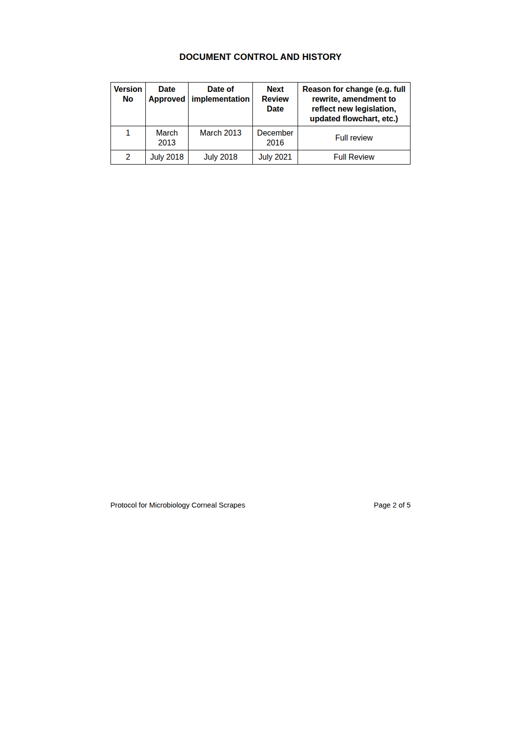DOCUMENT CONTROL AND HISTORY
| Version No | Date Approved | Date of implementation | Next Review Date | Reason for change (e.g. full rewrite, amendment to reflect new legislation, updated flowchart, etc.) |
| --- | --- | --- | --- | --- |
| 1 | March 2013 | March 2013 | December 2016 | Full review |
| 2 | July 2018 | July 2018 | July 2021 | Full Review |
Protocol for Microbiology Corneal Scrapes Page 2 of 5